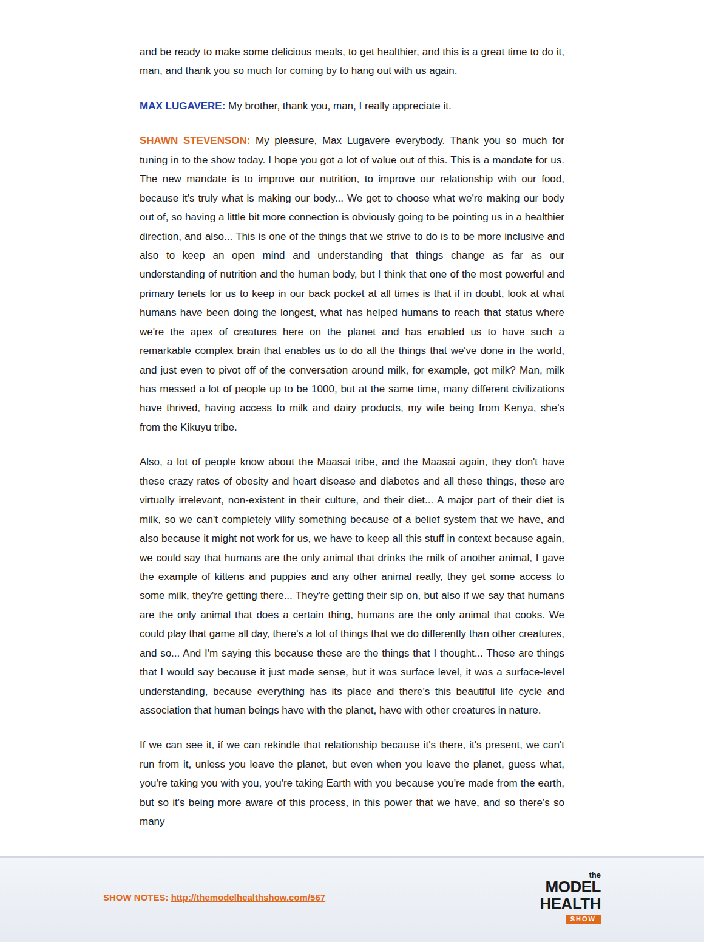and be ready to make some delicious meals, to get healthier, and this is a great time to do it, man, and thank you so much for coming by to hang out with us again.
MAX LUGAVERE: My brother, thank you, man, I really appreciate it.
SHAWN STEVENSON: My pleasure, Max Lugavere everybody. Thank you so much for tuning in to the show today. I hope you got a lot of value out of this. This is a mandate for us. The new mandate is to improve our nutrition, to improve our relationship with our food, because it's truly what is making our body... We get to choose what we're making our body out of, so having a little bit more connection is obviously going to be pointing us in a healthier direction, and also... This is one of the things that we strive to do is to be more inclusive and also to keep an open mind and understanding that things change as far as our understanding of nutrition and the human body, but I think that one of the most powerful and primary tenets for us to keep in our back pocket at all times is that if in doubt, look at what humans have been doing the longest, what has helped humans to reach that status where we're the apex of creatures here on the planet and has enabled us to have such a remarkable complex brain that enables us to do all the things that we've done in the world, and just even to pivot off of the conversation around milk, for example, got milk? Man, milk has messed a lot of people up to be 1000, but at the same time, many different civilizations have thrived, having access to milk and dairy products, my wife being from Kenya, she's from the Kikuyu tribe.
Also, a lot of people know about the Maasai tribe, and the Maasai again, they don't have these crazy rates of obesity and heart disease and diabetes and all these things, these are virtually irrelevant, non-existent in their culture, and their diet... A major part of their diet is milk, so we can't completely vilify something because of a belief system that we have, and also because it might not work for us, we have to keep all this stuff in context because again, we could say that humans are the only animal that drinks the milk of another animal, I gave the example of kittens and puppies and any other animal really, they get some access to some milk, they're getting there... They're getting their sip on, but also if we say that humans are the only animal that does a certain thing, humans are the only animal that cooks. We could play that game all day, there's a lot of things that we do differently than other creatures, and so... And I'm saying this because these are the things that I thought... These are things that I would say because it just made sense, but it was surface level, it was a surface-level understanding, because everything has its place and there's this beautiful life cycle and association that human beings have with the planet, have with other creatures in nature.
If we can see it, if we can rekindle that relationship because it's there, it's present, we can't run from it, unless you leave the planet, but even when you leave the planet, guess what, you're taking you with you, you're taking Earth with you because you're made from the earth, but so it's being more aware of this process, in this power that we have, and so there's so many
SHOW NOTES: http://themodelhealthshow.com/567
the MODEL HEALTH SHOW